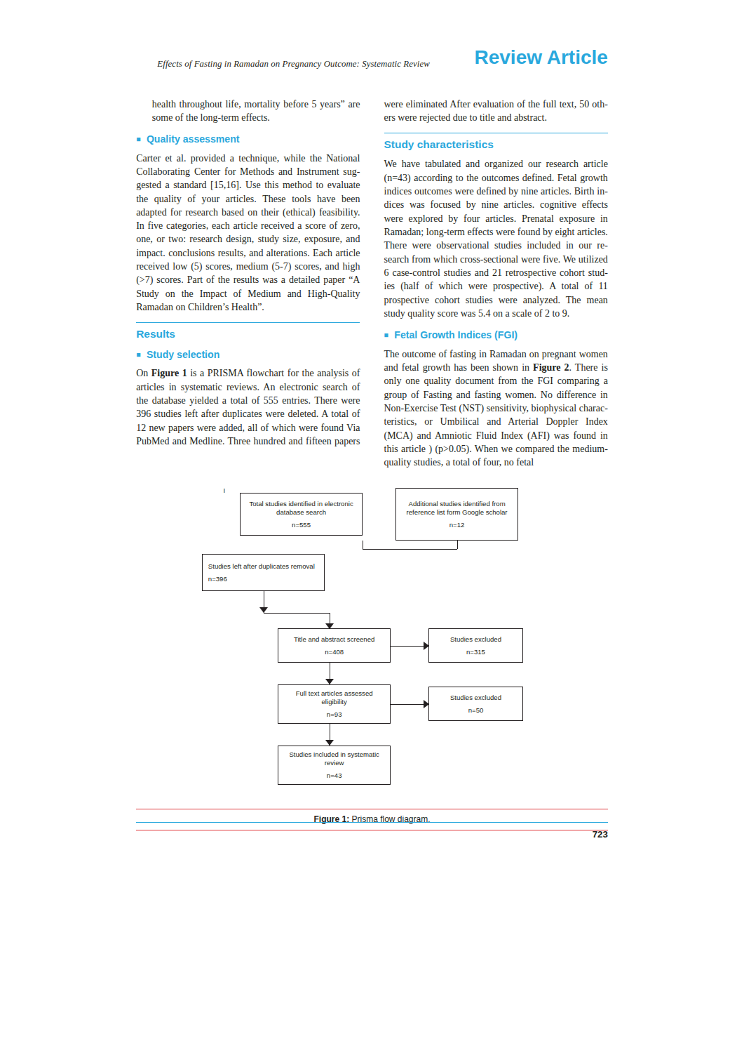Effects of Fasting in Ramadan on Pregnancy Outcome: Systematic Review
Review Article
health throughout life, mortality before 5 years” are some of the long-term effects.
Quality assessment
Carter et al. provided a technique, while the National Collaborating Center for Methods and Instrument suggested a standard [15,16]. Use this method to evaluate the quality of your articles. These tools have been adapted for research based on their (ethical) feasibility. In five categories, each article received a score of zero, one, or two: research design, study size, exposure, and impact. conclusions results, and alterations. Each article received low (5) scores, medium (5-7) scores, and high (>7) scores. Part of the results was a detailed paper “A Study on the Impact of Medium and High-Quality Ramadan on Children’s Health”.
Results
Study selection
On Figure 1 is a PRISMA flowchart for the analysis of articles in systematic reviews. An electronic search of the database yielded a total of 555 entries. There were 396 studies left after duplicates were deleted. A total of 12 new papers were added, all of which were found Via PubMed and Medline. Three hundred and fifteen papers were eliminated After evaluation of the full text, 50 others were rejected due to title and abstract.
Study characteristics
We have tabulated and organized our research article (n=43) according to the outcomes defined. Fetal growth indices outcomes were defined by nine articles. Birth indices was focused by nine articles. cognitive effects were explored by four articles. Prenatal exposure in Ramadan; long-term effects were found by eight articles. There were observational studies included in our research from which cross-sectional were five. We utilized 6 case-control studies and 21 retrospective cohort studies (half of which were prospective). A total of 11 prospective cohort studies were analyzed. The mean study quality score was 5.4 on a scale of 2 to 9.
Fetal Growth Indices (FGI)
The outcome of fasting in Ramadan on pregnant women and fetal growth has been shown in Figure 2. There is only one quality document from the FGI comparing a group of Fasting and fasting women. No difference in Non-Exercise Test (NST) sensitivity, biophysical characteristics, or Umbilical and Arterial Doppler Index (MCA) and Amniotic Fluid Index (AFI) was found in this article ) (p>0.05). When we compared the medium-quality studies, a total of four, no fetal
I
Total studies identified in electronic database search
n=555
Additional studies identified from reference list form Google scholar
n=12
Studies left after duplicates removal
n=396
Title and abstract screened
n=408
Studies excluded
n=315
Full text articles assessed eligibility
n=93
Studies excluded
n=50
Studies included in systematic review
n=43
Figure 1: Prisma flow diagram.
723